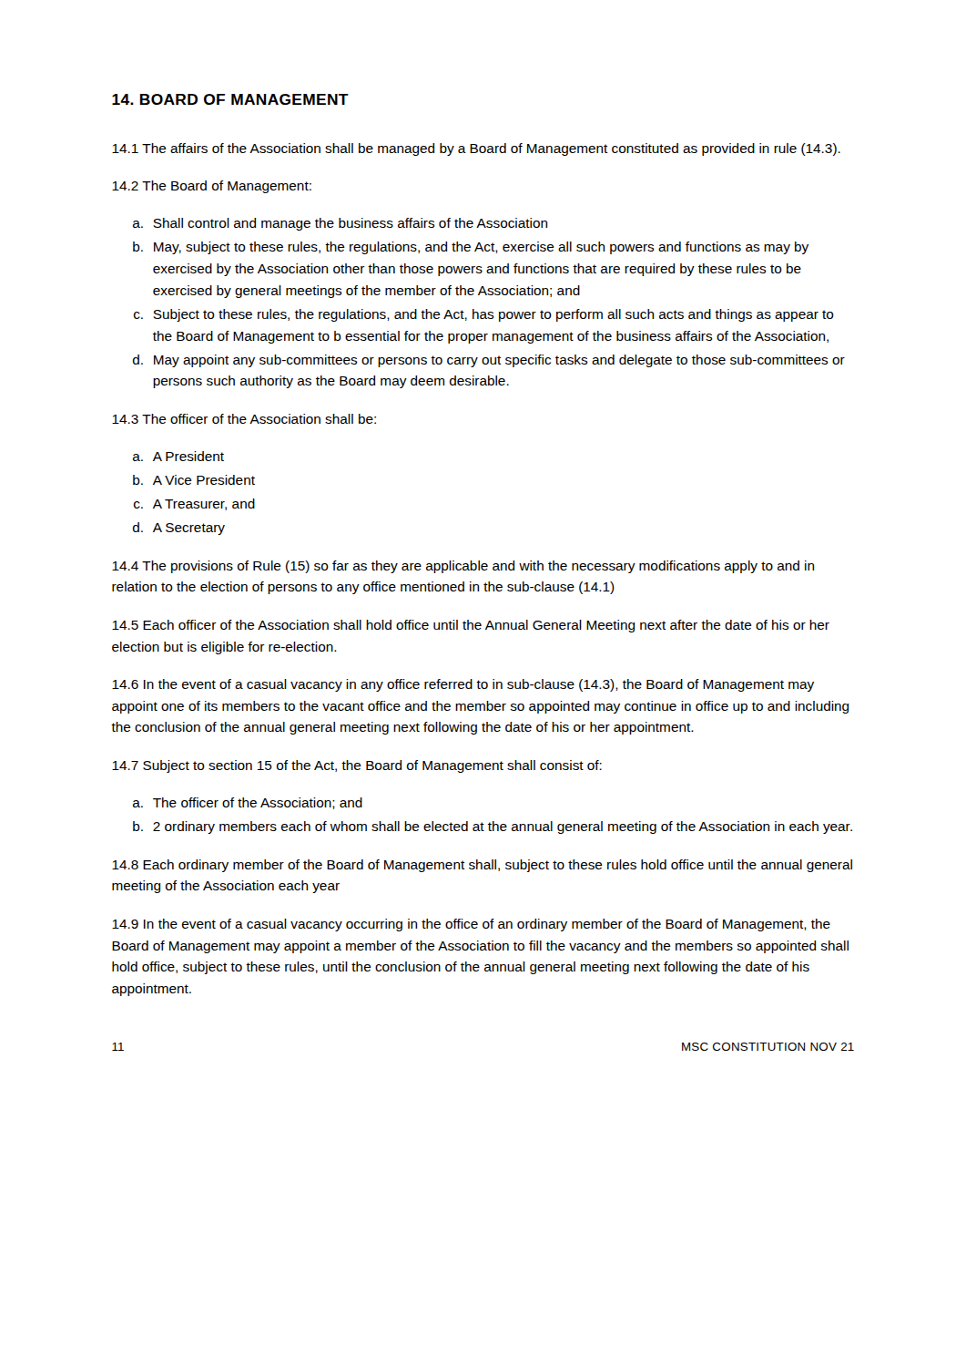14. BOARD OF MANAGEMENT
14.1 The affairs of the Association shall be managed by a Board of Management constituted as provided in rule (14.3).
14.2 The Board of Management:
Shall control and manage the business affairs of the Association
May, subject to these rules, the regulations, and the Act, exercise all such powers and functions as may by exercised by the Association other than those powers and functions that are required by these rules to be exercised by general meetings of the member of the Association; and
Subject to these rules, the regulations, and the Act, has power to perform all such acts and things as appear to the Board of Management to b essential for the proper management of the business affairs of the Association,
May appoint any sub-committees or persons to carry out specific tasks and delegate to those sub-committees or persons such authority as the Board may deem desirable.
14.3 The officer of the Association shall be:
A President
A Vice President
A Treasurer, and
A Secretary
14.4 The provisions of Rule (15) so far as they are applicable and with the necessary modifications apply to and in relation to the election of persons to any office mentioned in the sub-clause (14.1)
14.5 Each officer of the Association shall hold office until the Annual General Meeting next after the date of his or her election but is eligible for re-election.
14.6 In the event of a casual vacancy in any office referred to in sub-clause (14.3), the Board of Management may appoint one of its members to the vacant office and the member so appointed may continue in office up to and including the conclusion of the annual general meeting next following the date of his or her appointment.
14.7 Subject to section 15 of the Act, the Board of Management shall consist of:
The officer of the Association; and
2 ordinary members each of whom shall be elected at the annual general meeting of the Association in each year.
14.8 Each ordinary member of the Board of Management shall, subject to these rules hold office until the annual general meeting of the Association each year
14.9 In the event of a casual vacancy occurring in the office of an ordinary member of the Board of Management, the Board of Management may appoint a member of the Association to fill the vacancy and the members so appointed shall hold office, subject to these rules, until the conclusion of the annual general meeting next following the date of his appointment.
11 MSC CONSTITUTION NOV 21